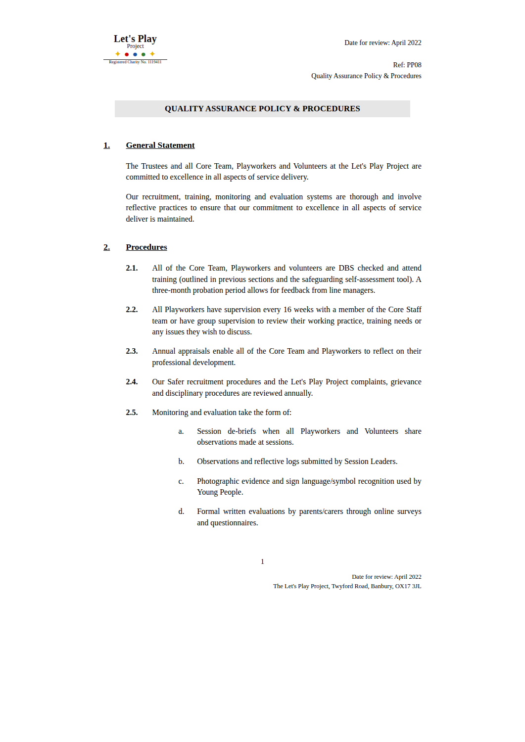Let's Play
Project
✦ ● ● ● ✦
Registered Charity No. 1119411
Date for review: April 2022
Ref: PP08
Quality Assurance Policy & Procedures
QUALITY ASSURANCE POLICY & PROCEDURES
General Statement
The Trustees and all Core Team, Playworkers and Volunteers at the Let's Play Project are committed to excellence in all aspects of service delivery.
Our recruitment, training, monitoring and evaluation systems are thorough and involve reflective practices to ensure that our commitment to excellence in all aspects of service deliver is maintained.
Procedures
All of the Core Team, Playworkers and volunteers are DBS checked and attend training (outlined in previous sections and the safeguarding self-assessment tool). A three-month probation period allows for feedback from line managers.
All Playworkers have supervision every 16 weeks with a member of the Core Staff team or have group supervision to review their working practice, training needs or any issues they wish to discuss.
Annual appraisals enable all of the Core Team and Playworkers to reflect on their professional development.
Our Safer recruitment procedures and the Let's Play Project complaints, grievance and disciplinary procedures are reviewed annually.
Monitoring and evaluation take the form of:
Session de-briefs when all Playworkers and Volunteers share observations made at sessions.
Observations and reflective logs submitted by Session Leaders.
Photographic evidence and sign language/symbol recognition used by Young People.
Formal written evaluations by parents/carers through online surveys and questionnaires.
1
Date for review: April 2022
The Let's Play Project, Twyford Road, Banbury, OX17 3JL